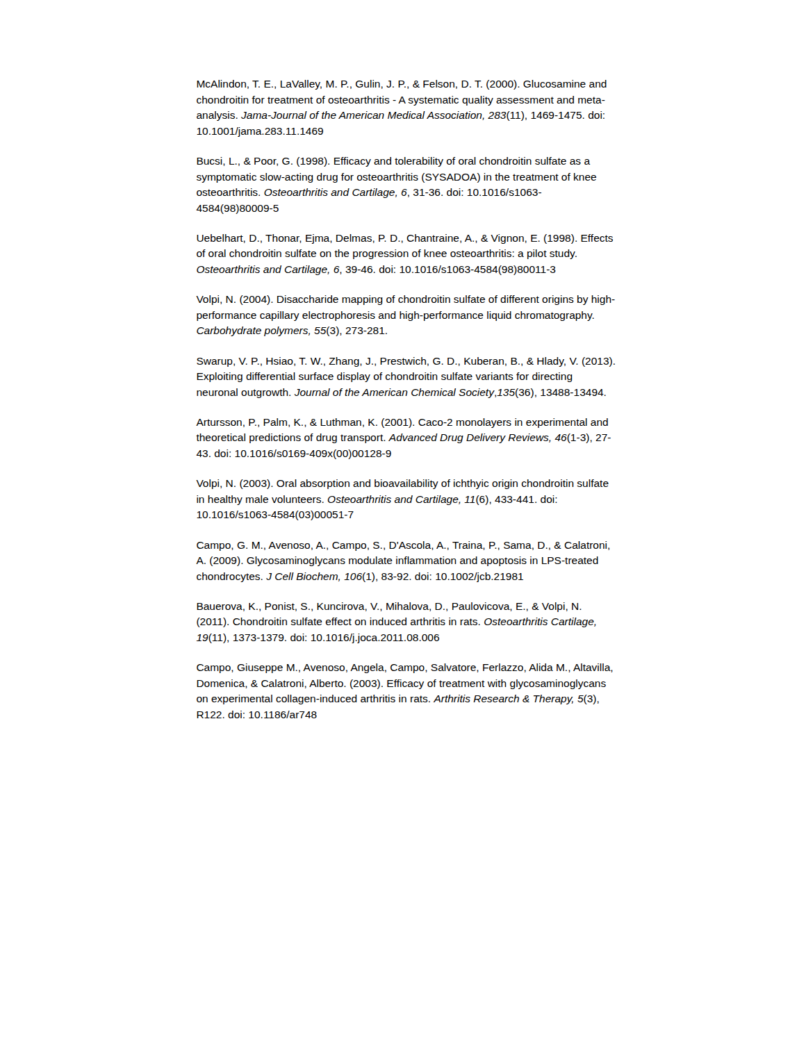McAlindon, T. E., LaValley, M. P., Gulin, J. P., & Felson, D. T. (2000). Glucosamine and chondroitin for treatment of osteoarthritis - A systematic quality assessment and meta-analysis. Jama-Journal of the American Medical Association, 283(11), 1469-1475. doi: 10.1001/jama.283.11.1469
Bucsi, L., & Poor, G. (1998). Efficacy and tolerability of oral chondroitin sulfate as a symptomatic slow-acting drug for osteoarthritis (SYSADOA) in the treatment of knee osteoarthritis. Osteoarthritis and Cartilage, 6, 31-36. doi: 10.1016/s1063-4584(98)80009-5
Uebelhart, D., Thonar, Ejma, Delmas, P. D., Chantraine, A., & Vignon, E. (1998). Effects of oral chondroitin sulfate on the progression of knee osteoarthritis: a pilot study. Osteoarthritis and Cartilage, 6, 39-46. doi: 10.1016/s1063-4584(98)80011-3
Volpi, N. (2004). Disaccharide mapping of chondroitin sulfate of different origins by high-performance capillary electrophoresis and high-performance liquid chromatography. Carbohydrate polymers, 55(3), 273-281.
Swarup, V. P., Hsiao, T. W., Zhang, J., Prestwich, G. D., Kuberan, B., & Hlady, V. (2013). Exploiting differential surface display of chondroitin sulfate variants for directing neuronal outgrowth. Journal of the American Chemical Society,135(36), 13488-13494.
Artursson, P., Palm, K., & Luthman, K. (2001). Caco-2 monolayers in experimental and theoretical predictions of drug transport. Advanced Drug Delivery Reviews, 46(1-3), 27-43. doi: 10.1016/s0169-409x(00)00128-9
Volpi, N. (2003). Oral absorption and bioavailability of ichthyic origin chondroitin sulfate in healthy male volunteers. Osteoarthritis and Cartilage, 11(6), 433-441. doi: 10.1016/s1063-4584(03)00051-7
Campo, G. M., Avenoso, A., Campo, S., D'Ascola, A., Traina, P., Sama, D., & Calatroni, A. (2009). Glycosaminoglycans modulate inflammation and apoptosis in LPS-treated chondrocytes. J Cell Biochem, 106(1), 83-92. doi: 10.1002/jcb.21981
Bauerova, K., Ponist, S., Kuncirova, V., Mihalova, D., Paulovicova, E., & Volpi, N. (2011). Chondroitin sulfate effect on induced arthritis in rats. Osteoarthritis Cartilage, 19(11), 1373-1379. doi: 10.1016/j.joca.2011.08.006
Campo, Giuseppe M., Avenoso, Angela, Campo, Salvatore, Ferlazzo, Alida M., Altavilla, Domenica, & Calatroni, Alberto. (2003). Efficacy of treatment with glycosaminoglycans on experimental collagen-induced arthritis in rats. Arthritis Research & Therapy, 5(3), R122. doi: 10.1186/ar748